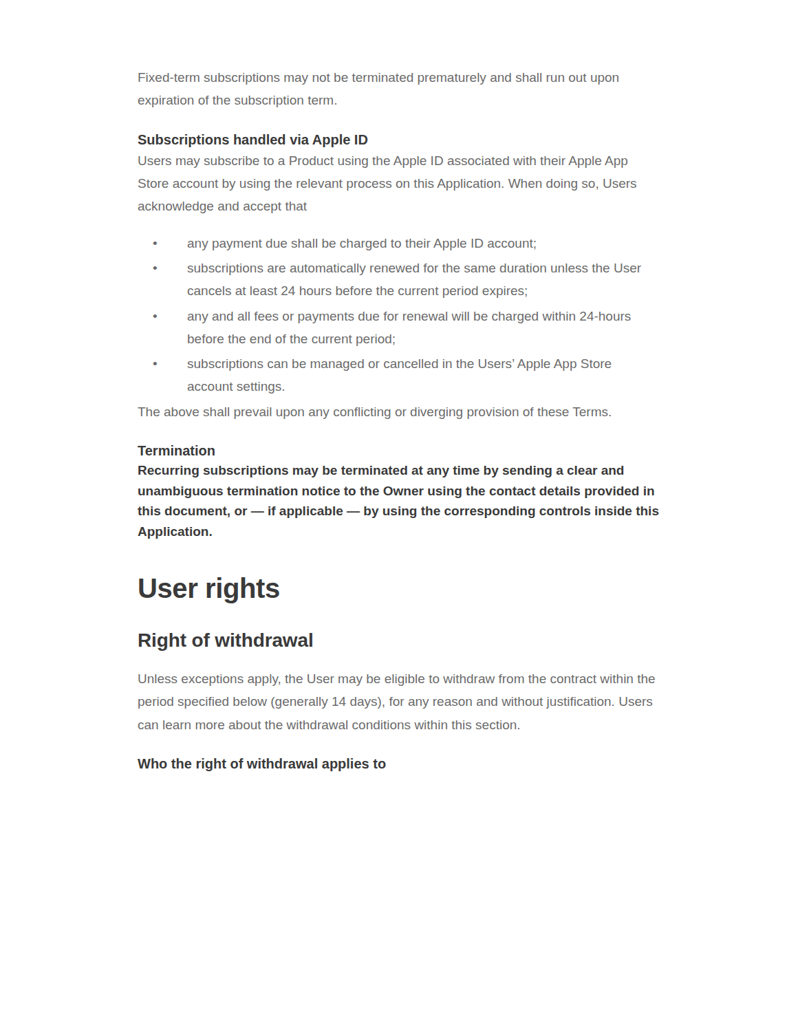Fixed-term subscriptions may not be terminated prematurely and shall run out upon expiration of the subscription term.
Subscriptions handled via Apple ID
Users may subscribe to a Product using the Apple ID associated with their Apple App Store account by using the relevant process on this Application. When doing so, Users acknowledge and accept that
any payment due shall be charged to their Apple ID account;
subscriptions are automatically renewed for the same duration unless the User cancels at least 24 hours before the current period expires;
any and all fees or payments due for renewal will be charged within 24-hours before the end of the current period;
subscriptions can be managed or cancelled in the Users’ Apple App Store account settings.
The above shall prevail upon any conflicting or diverging provision of these Terms.
Termination
Recurring subscriptions may be terminated at any time by sending a clear and unambiguous termination notice to the Owner using the contact details provided in this document, or — if applicable — by using the corresponding controls inside this Application.
User rights
Right of withdrawal
Unless exceptions apply, the User may be eligible to withdraw from the contract within the period specified below (generally 14 days), for any reason and without justification. Users can learn more about the withdrawal conditions within this section.
Who the right of withdrawal applies to